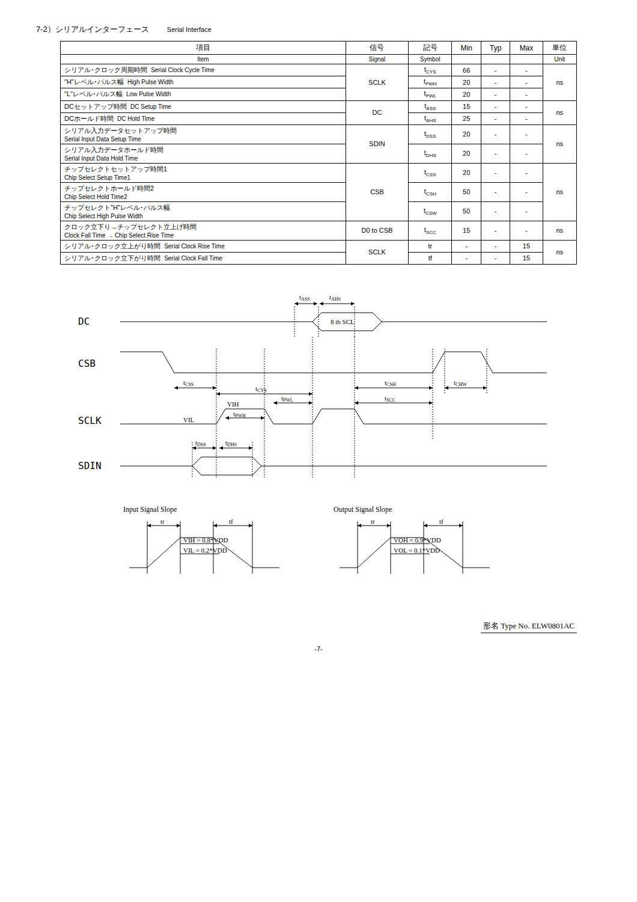7-2）シリアルインターフェースSerial Interface
| 項目 | 信号 | 記号 | Min | Typ | Max | 単位 |
| --- | --- | --- | --- | --- | --- | --- |
| Item | Signal | Symbol | | | | Unit |
| シリアル･クロック周期時間 Serial Clock Cycle Time | SCLK | t CYS | 66 | - | - | ns |
| "H"レベル･パルス幅 High Pulse Width | t PWH | 20 | - | - |
| "L"レベル･パルス幅 Low Pulse Width | t PWL | 20 | - | - |
| DCセットアップ時間 DC Setup Time | DC | t ASS | 15 | - | - | ns |
| DCホールド時間 DC Hold Time | t AHS | 25 | - | - |
| シリアル入力データセットアップ時間 Serial Input Data Setup Time | SDIN | t DSS | 20 | - | - | ns |
| シリアル入力データホールド時間 Serial Input Data Hold Time | t DHS | 20 | - | - |
| チップセレクトセットアップ時間1 Chip Select Setup Time1 | CSB | t CSS | 20 | - | - | ns |
| チップセレクトホールド時間2 Chip Select Hold Time2 | t CSH | 50 | - | - |
| チップセレクト"H"レベル･パルス幅 Chip Select High Pulse Width | t CSW | 50 | - | - |
| クロック立下り→チップセレクト立上げ時間 Clock Fall Time → Chip Select Rise Time | D0 to CSB | t SCC | 15 | - | - | ns |
| シリアル･クロック立上がり時間 Serial Clock Rise Time | SCLK | tr | - | - | 15 | ns |
| シリアル･クロック立下がり時間 Serial Clock Fall Time | tf | - | - | 15 |
DC CSB SCLK SDIN 8 th SCL tASS tAHS tCSS tCYS tCSH tCHW VIL VIH tPWH tPWL tSCC tDSS tDHS
Input Signal Slope
tr tf VIH = 0.8*VDD VIL = 0.2*VDD
Output Signal Slope
tr tf VOH = 0.9*VDD VOL = 0.1*VDD
形名 Type No. ELW0801AC
-7-